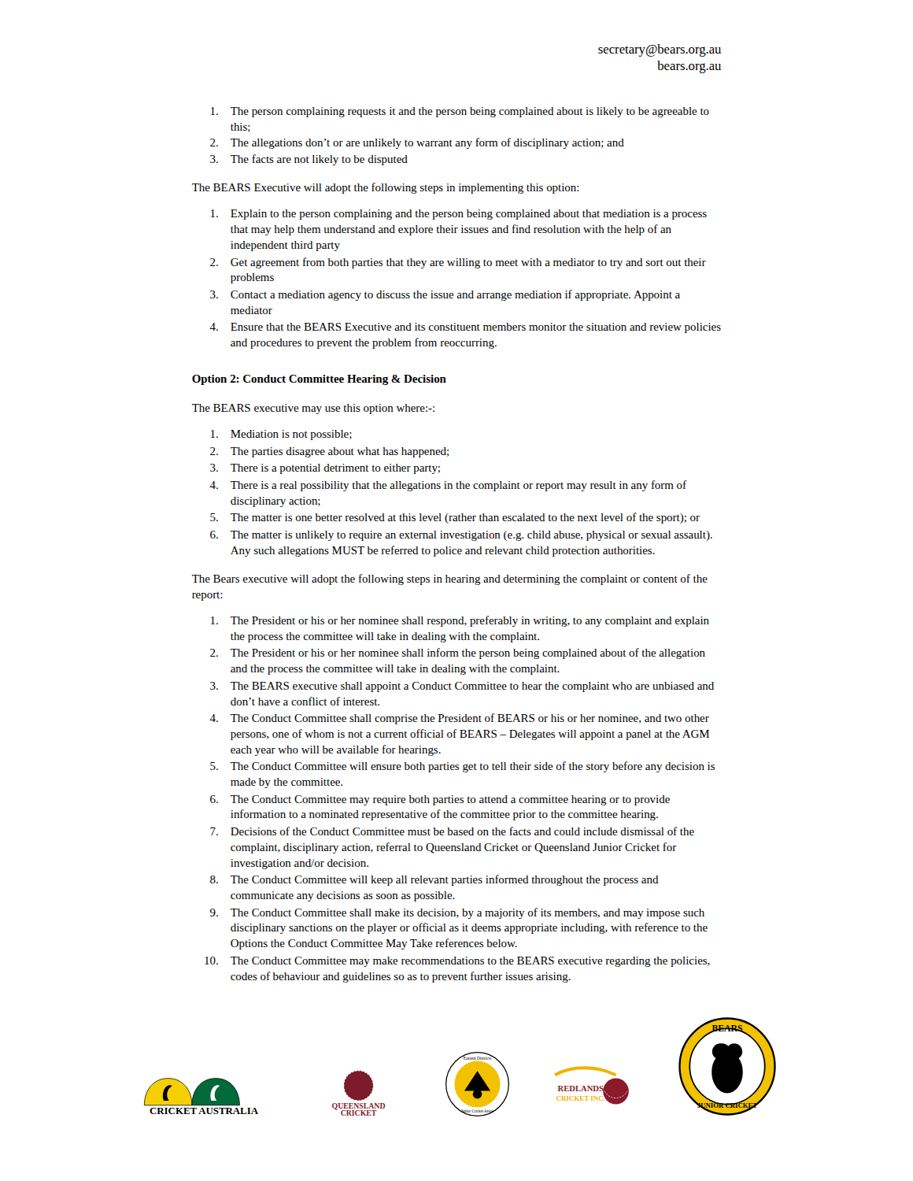secretary@bears.org.au
bears.org.au
The person complaining requests it and the person being complained about is likely to be agreeable to this;
The allegations don’t or are unlikely to warrant any form of disciplinary action; and
The facts are not likely to be disputed
The BEARS Executive will adopt the following steps in implementing this option:
Explain to the person complaining and the person being complained about that mediation is a process that may help them understand and explore their issues and find resolution with the help of an independent third party
Get agreement from both parties that they are willing to meet with a mediator to try and sort out their problems
Contact a mediation agency to discuss the issue and arrange mediation if appropriate. Appoint a mediator
Ensure that the BEARS Executive and its constituent members monitor the situation and review policies and procedures to prevent the problem from reoccurring.
Option 2: Conduct Committee Hearing & Decision
The BEARS executive may use this option where:-:
Mediation is not possible;
The parties disagree about what has happened;
There is a potential detriment to either party;
There is a real possibility that the allegations in the complaint or report may result in any form of disciplinary action;
The matter is one better resolved at this level (rather than escalated to the next level of the sport); or
The matter is unlikely to require an external investigation (e.g. child abuse, physical or sexual assault). Any such allegations MUST be referred to police and relevant child protection authorities.
The Bears executive will adopt the following steps in hearing and determining the complaint or content of the report:
The President or his or her nominee shall respond, preferably in writing, to any complaint and explain the process the committee will take in dealing with the complaint.
The President or his or her nominee shall inform the person being complained about of the allegation and the process the committee will take in dealing with the complaint.
The BEARS executive shall appoint a Conduct Committee to hear the complaint who are unbiased and don’t have a conflict of interest.
The Conduct Committee shall comprise the President of BEARS or his or her nominee, and two other persons, one of whom is not a current official of BEARS – Delegates will appoint a panel at the AGM each year who will be available for hearings.
The Conduct Committee will ensure both parties get to tell their side of the story before any decision is made by the committee.
The Conduct Committee may require both parties to attend a committee hearing or to provide information to a nominated representative of the committee prior to the committee hearing.
Decisions of the Conduct Committee must be based on the facts and could include dismissal of the complaint, disciplinary action, referral to Queensland Cricket or Queensland Junior Cricket for investigation and/or decision.
The Conduct Committee will keep all relevant parties informed throughout the process and communicate any decisions as soon as possible.
The Conduct Committee shall make its decision, by a majority of its members, and may impose such disciplinary sanctions on the player or official as it deems appropriate including, with reference to the Options the Conduct Committee May Take references below.
The Conduct Committee may make recommendations to the BEARS executive regarding the policies, codes of behaviour and guidelines so as to prevent further issues arising.